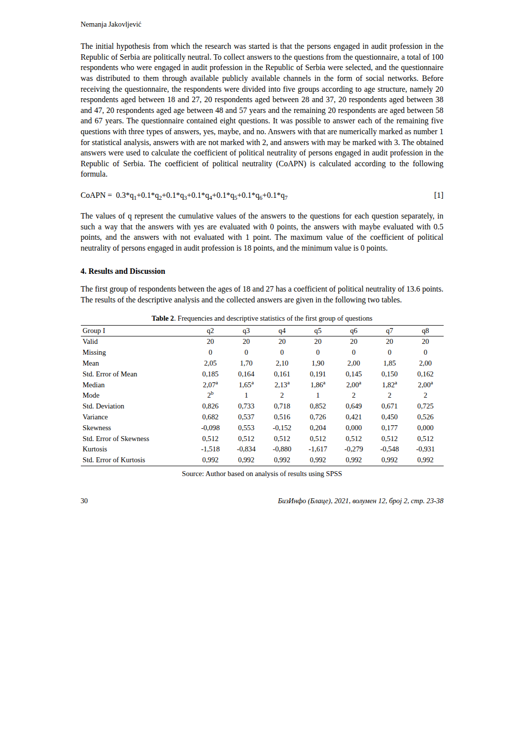Nemanja Jakovljević
The initial hypothesis from which the research was started is that the persons engaged in audit profession in the Republic of Serbia are politically neutral. To collect answers to the questions from the questionnaire, a total of 100 respondents who were engaged in audit profession in the Republic of Serbia were selected, and the questionnaire was distributed to them through available publicly available channels in the form of social networks. Before receiving the questionnaire, the respondents were divided into five groups according to age structure, namely 20 respondents aged between 18 and 27, 20 respondents aged between 28 and 37, 20 respondents aged between 38 and 47, 20 respondents aged age between 48 and 57 years and the remaining 20 respondents are aged between 58 and 67 years. The questionnaire contained eight questions. It was possible to answer each of the remaining five questions with three types of answers, yes, maybe, and no. Answers with that are numerically marked as number 1 for statistical analysis, answers with are not marked with 2, and answers with may be marked with 3. The obtained answers were used to calculate the coefficient of political neutrality of persons engaged in audit profession in the Republic of Serbia. The coefficient of political neutrality (CoAPN) is calculated according to the following formula.
CoAPN = 0.3*q1+0.1*q2+0.1*q3+0.1*q4+0.1*q5+0.1*q6+0.1*q7 [1]
The values of q represent the cumulative values of the answers to the questions for each question separately, in such a way that the answers with yes are evaluated with 0 points, the answers with maybe evaluated with 0.5 points, and the answers with not evaluated with 1 point. The maximum value of the coefficient of political neutrality of persons engaged in audit profession is 18 points, and the minimum value is 0 points.
4. Results and Discussion
The first group of respondents between the ages of 18 and 27 has a coefficient of political neutrality of 13.6 points. The results of the descriptive analysis and the collected answers are given in the following two tables.
Table 2. Frequencies and descriptive statistics of the first group of questions
| Group I | q2 | q3 | q4 | q5 | q6 | q7 | q8 |
| --- | --- | --- | --- | --- | --- | --- | --- |
| Valid | 20 | 20 | 20 | 20 | 20 | 20 | 20 |
| Missing | 0 | 0 | 0 | 0 | 0 | 0 | 0 |
| Mean | 2,05 | 1,70 | 2,10 | 1,90 | 2,00 | 1,85 | 2,00 |
| Std. Error of Mean | 0,185 | 0,164 | 0,161 | 0,191 | 0,145 | 0,150 | 0,162 |
| Median | 2,07 a | 1,65 a | 2,13 a | 1,86 a | 2,00 a | 1,82 a | 2,00 a |
| Mode | 2 b | 1 | 2 | 1 | 2 | 2 | 2 |
| Std. Deviation | 0,826 | 0,733 | 0,718 | 0,852 | 0,649 | 0,671 | 0,725 |
| Variance | 0,682 | 0,537 | 0,516 | 0,726 | 0,421 | 0,450 | 0,526 |
| Skewness | -0,098 | 0,553 | -0,152 | 0,204 | 0,000 | 0,177 | 0,000 |
| Std. Error of Skewness | 0,512 | 0,512 | 0,512 | 0,512 | 0,512 | 0,512 | 0,512 |
| Kurtosis | -1,518 | -0,834 | -0,880 | -1,617 | -0,279 | -0,548 | -0,931 |
| Std. Error of Kurtosis | 0,992 | 0,992 | 0,992 | 0,992 | 0,992 | 0,992 | 0,992 |
Source: Author based on analysis of results using SPSS
30 БизИнфо (Блаце), 2021, волумен 12, број 2, стр. 23-38